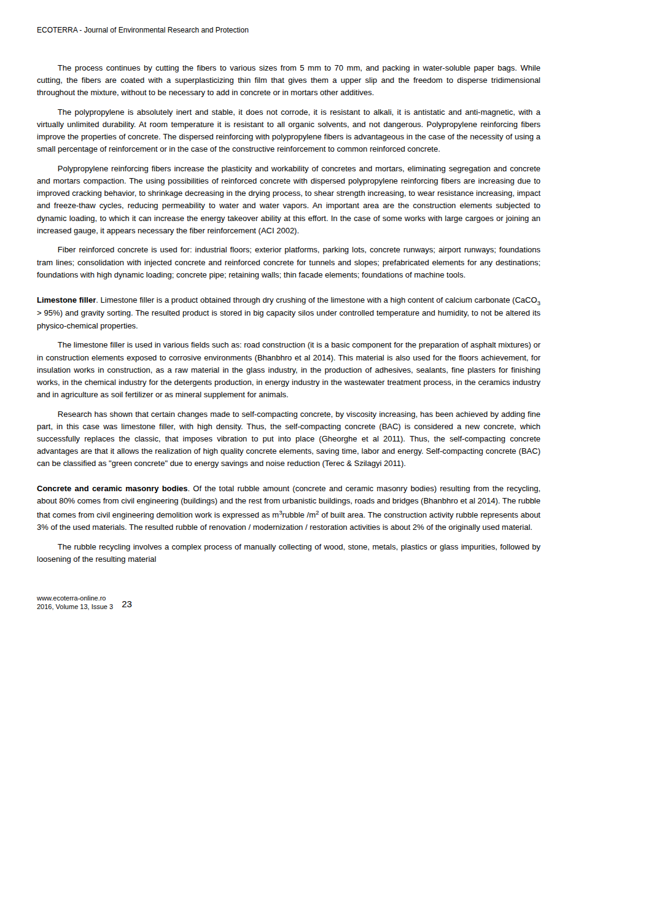ECOTERRA - Journal of Environmental Research and Protection
The process continues by cutting the fibers to various sizes from 5 mm to 70 mm, and packing in water-soluble paper bags. While cutting, the fibers are coated with a superplasticizing thin film that gives them a upper slip and the freedom to disperse tridimensional throughout the mixture, without to be necessary to add in concrete or in mortars other additives.
The polypropylene is absolutely inert and stable, it does not corrode, it is resistant to alkali, it is antistatic and anti-magnetic, with a virtually unlimited durability. At room temperature it is resistant to all organic solvents, and not dangerous. Polypropylene reinforcing fibers improve the properties of concrete. The dispersed reinforcing with polypropylene fibers is advantageous in the case of the necessity of using a small percentage of reinforcement or in the case of the constructive reinforcement to common reinforced concrete.
Polypropylene reinforcing fibers increase the plasticity and workability of concretes and mortars, eliminating segregation and concrete and mortars compaction. The using possibilities of reinforced concrete with dispersed polypropylene reinforcing fibers are increasing due to improved cracking behavior, to shrinkage decreasing in the drying process, to shear strength increasing, to wear resistance increasing, impact and freeze-thaw cycles, reducing permeability to water and water vapors. An important area are the construction elements subjected to dynamic loading, to which it can increase the energy takeover ability at this effort. In the case of some works with large cargoes or joining an increased gauge, it appears necessary the fiber reinforcement (ACI 2002).
Fiber reinforced concrete is used for: industrial floors; exterior platforms, parking lots, concrete runways; airport runways; foundations tram lines; consolidation with injected concrete and reinforced concrete for tunnels and slopes; prefabricated elements for any destinations; foundations with high dynamic loading; concrete pipe; retaining walls; thin facade elements; foundations of machine tools.
Limestone filler. Limestone filler is a product obtained through dry crushing of the limestone with a high content of calcium carbonate (CaCO3 > 95%) and gravity sorting. The resulted product is stored in big capacity silos under controlled temperature and humidity, to not be altered its physico-chemical properties.
The limestone filler is used in various fields such as: road construction (it is a basic component for the preparation of asphalt mixtures) or in construction elements exposed to corrosive environments (Bhanbhro et al 2014). This material is also used for the floors achievement, for insulation works in construction, as a raw material in the glass industry, in the production of adhesives, sealants, fine plasters for finishing works, in the chemical industry for the detergents production, in energy industry in the wastewater treatment process, in the ceramics industry and in agriculture as soil fertilizer or as mineral supplement for animals.
Research has shown that certain changes made to self-compacting concrete, by viscosity increasing, has been achieved by adding fine part, in this case was limestone filler, with high density. Thus, the self-compacting concrete (BAC) is considered a new concrete, which successfully replaces the classic, that imposes vibration to put into place (Gheorghe et al 2011). Thus, the self-compacting concrete advantages are that it allows the realization of high quality concrete elements, saving time, labor and energy. Self-compacting concrete (BAC) can be classified as "green concrete" due to energy savings and noise reduction (Terec & Szilagyi 2011).
Concrete and ceramic masonry bodies. Of the total rubble amount (concrete and ceramic masonry bodies) resulting from the recycling, about 80% comes from civil engineering (buildings) and the rest from urbanistic buildings, roads and bridges (Bhanbhro et al 2014). The rubble that comes from civil engineering demolition work is expressed as m3rubble /m2 of built area. The construction activity rubble represents about 3% of the used materials. The resulted rubble of renovation / modernization / restoration activities is about 2% of the originally used material.
The rubble recycling involves a complex process of manually collecting of wood, stone, metals, plastics or glass impurities, followed by loosening of the resulting material
www.ecoterra-online.ro
2016, Volume 13, Issue 3
23